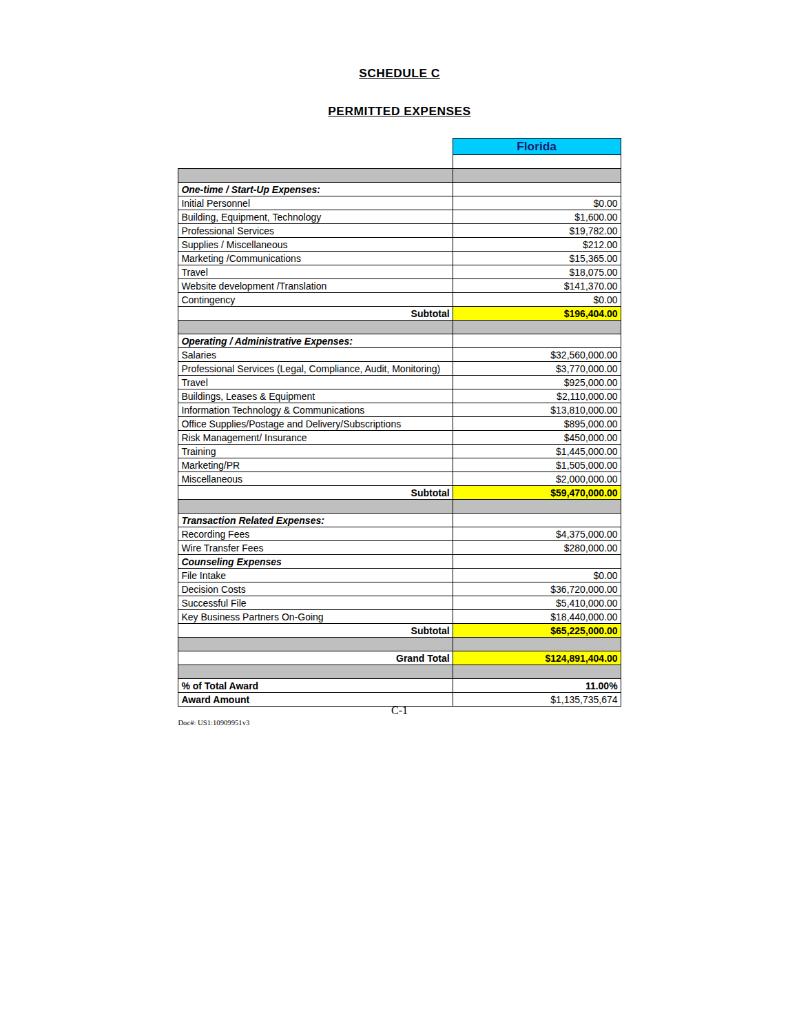SCHEDULE C
PERMITTED EXPENSES
| | Florida |
| One-time / Start-Up Expenses: | |
| Initial Personnel | $0.00 |
| Building, Equipment, Technology | $1,600.00 |
| Professional Services | $19,782.00 |
| Supplies / Miscellaneous | $212.00 |
| Marketing /Communications | $15,365.00 |
| Travel | $18,075.00 |
| Website development /Translation | $141,370.00 |
| Contingency | $0.00 |
| Subtotal | $196,404.00 |
| Operating / Administrative Expenses: | |
| Salaries | $32,560,000.00 |
| Professional Services (Legal, Compliance, Audit, Monitoring) | $3,770,000.00 |
| Travel | $925,000.00 |
| Buildings, Leases & Equipment | $2,110,000.00 |
| Information Technology & Communications | $13,810,000.00 |
| Office Supplies/Postage and Delivery/Subscriptions | $895,000.00 |
| Risk Management/ Insurance | $450,000.00 |
| Training | $1,445,000.00 |
| Marketing/PR | $1,505,000.00 |
| Miscellaneous | $2,000,000.00 |
| Subtotal | $59,470,000.00 |
| Transaction Related Expenses: | |
| Recording Fees | $4,375,000.00 |
| Wire Transfer Fees | $280,000.00 |
| Counseling Expenses | |
| File Intake | $0.00 |
| Decision Costs | $36,720,000.00 |
| Successful File | $5,410,000.00 |
| Key Business Partners On-Going | $18,440,000.00 |
| Subtotal | $65,225,000.00 |
| Grand Total | $124,891,404.00 |
| % of Total Award | 11.00% |
| Award Amount | $1,135,735,674 |
C-1
Doc#: US1:10909951v3